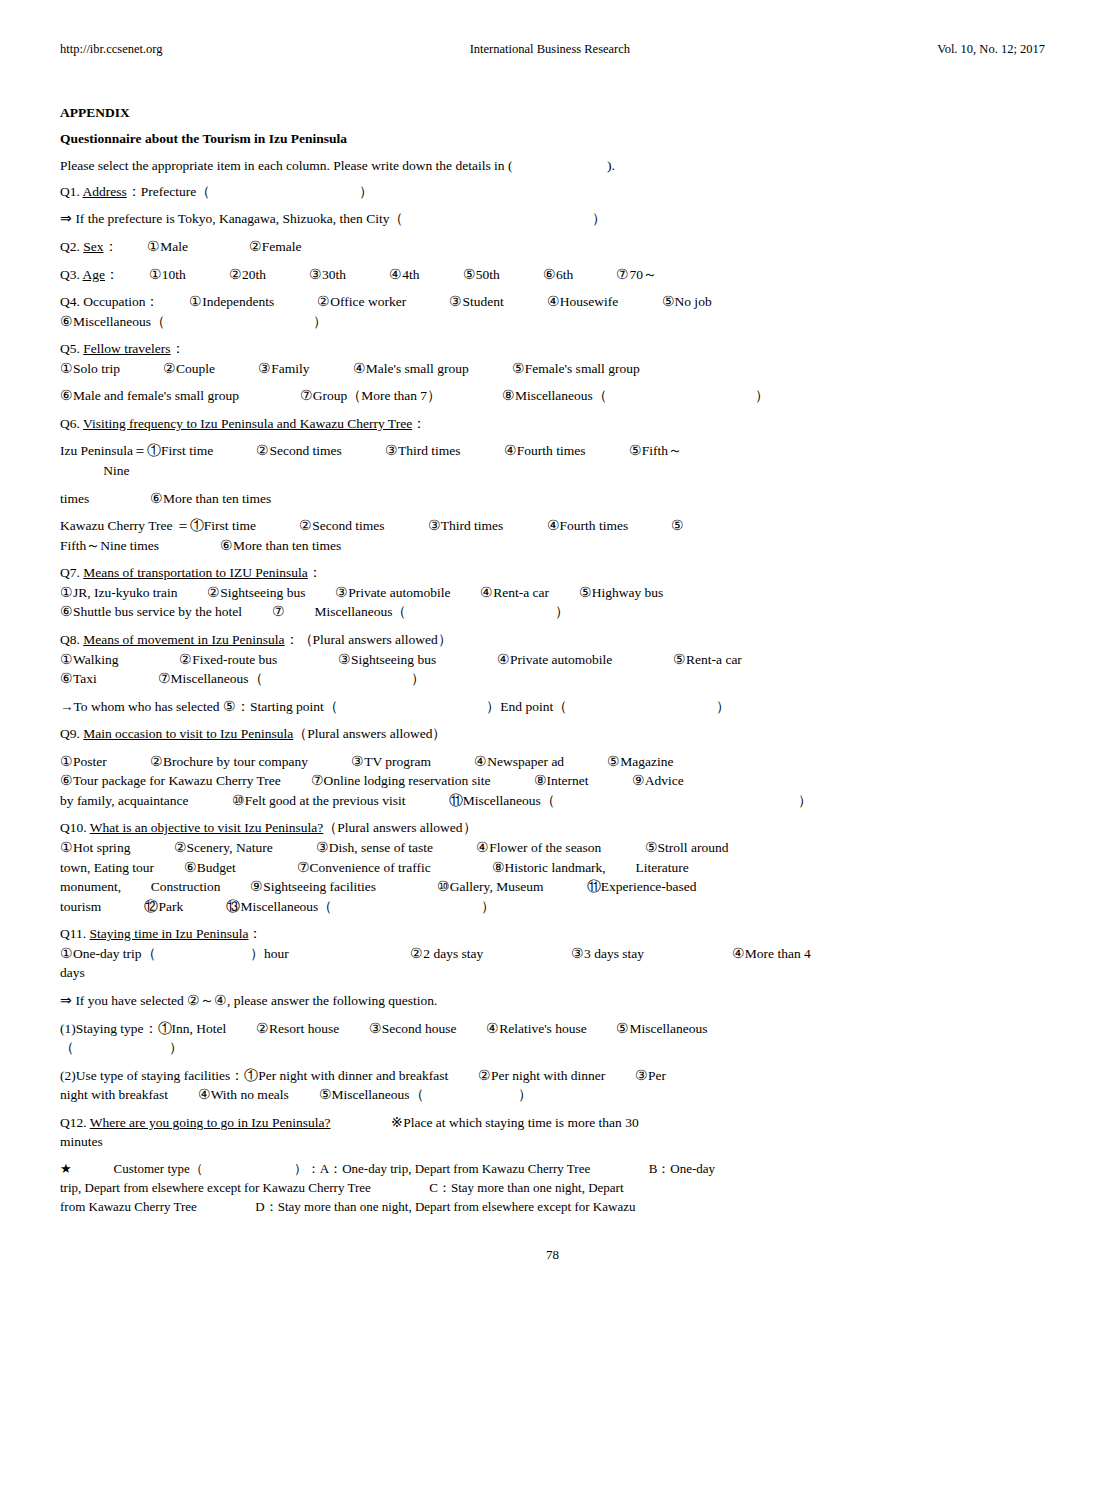http://ibr.ccsenet.org
International Business Research
Vol. 10, No. 12; 2017
APPENDIX
Questionnaire about the Tourism in Izu Peninsula
Please select the appropriate item in each column. Please write down the details in ( ).
Q1. Address：Prefecture（ ）
⇒ If the prefecture is Tokyo, Kanagawa, Shizuoka, then City（ ）
Q2. Sex： ①Male ②Female
Q3. Age： ①10th ②20th ③30th ④4th ⑤50th ⑥6th ⑦70～
Q4. Occupation： ①Independents ②Office worker ③Student ④Housewife ⑤No job
⑥Miscellaneous（ ）
Q5. Fellow travelers：
①Solo trip ②Couple ③Family ④Male's small group ⑤Female's small group
⑥Male and female's small group ⑦Group（More than 7） ⑧Miscellaneous（ ）
Q6. Visiting frequency to Izu Peninsula and Kawazu Cherry Tree：
Izu Peninsula＝①First time ②Second times ③Third times ④Fourth times ⑤Fifth～
Nine
times ⑥More than ten times
Kawazu Cherry Tree ＝①First time ②Second times ③Third times ④Fourth times ⑤
Fifth～Nine times ⑥More than ten times
Q7. Means of transportation to IZU Peninsula：
①JR, Izu-kyuko train ②Sightseeing bus ③Private automobile ④Rent-a car ⑤Highway bus
⑥Shuttle bus service by the hotel ⑦ Miscellaneous（ ）
Q8. Means of movement in Izu Peninsula：（Plural answers allowed）
①Walking ②Fixed-route bus ③Sightseeing bus ④Private automobile ⑤Rent-a car
⑥Taxi ⑦Miscellaneous（ ）
→To whom who has selected ⑤：Starting point（ ）End point（ ）
Q9. Main occasion to visit to Izu Peninsula（Plural answers allowed）
①Poster ②Brochure by tour company ③TV program ④Newspaper ad ⑤Magazine
⑥Tour package for Kawazu Cherry Tree ⑦Online lodging reservation site ⑧Internet ⑨Advice
by family, acquaintance ⑩Felt good at the previous visit ⑪Miscellaneous（ ）
Q10. What is an objective to visit Izu Peninsula?（Plural answers allowed）
①Hot spring ②Scenery, Nature ③Dish, sense of taste ④Flower of the season ⑤Stroll around
town, Eating tour ⑥Budget ⑦Convenience of traffic ⑧Historic landmark, Literature
monument, Construction ⑨Sightseeing facilities ⑩Gallery, Museum ⑪Experience-based
tourism ⑫Park ⑬Miscellaneous（ ）
Q11. Staying time in Izu Peninsula：
①One‐day trip（ ）hour ②2 days stay ③3 days stay ④More than 4
days
⇒ If you have selected ②～④, please answer the following question.
(1)Staying type：①Inn, Hotel ②Resort house ③Second house ④Relative's house ⑤Miscellaneous
（ ）
(2)Use type of staying facilities：①Per night with dinner and breakfast ②Per night with dinner ③Per
night with breakfast ④With no meals ⑤Miscellaneous（ ）
Q12. Where are you going to go in Izu Peninsula? ※Place at which staying time is more than 30
minutes
★ Customer type（ ）：A：One‐day trip, Depart from Kawazu Cherry Tree B：One‐day
trip, Depart from elsewhere except for Kawazu Cherry Tree C：Stay more than one night, Depart
from Kawazu Cherry Tree D：Stay more than one night, Depart from elsewhere except for Kawazu
78